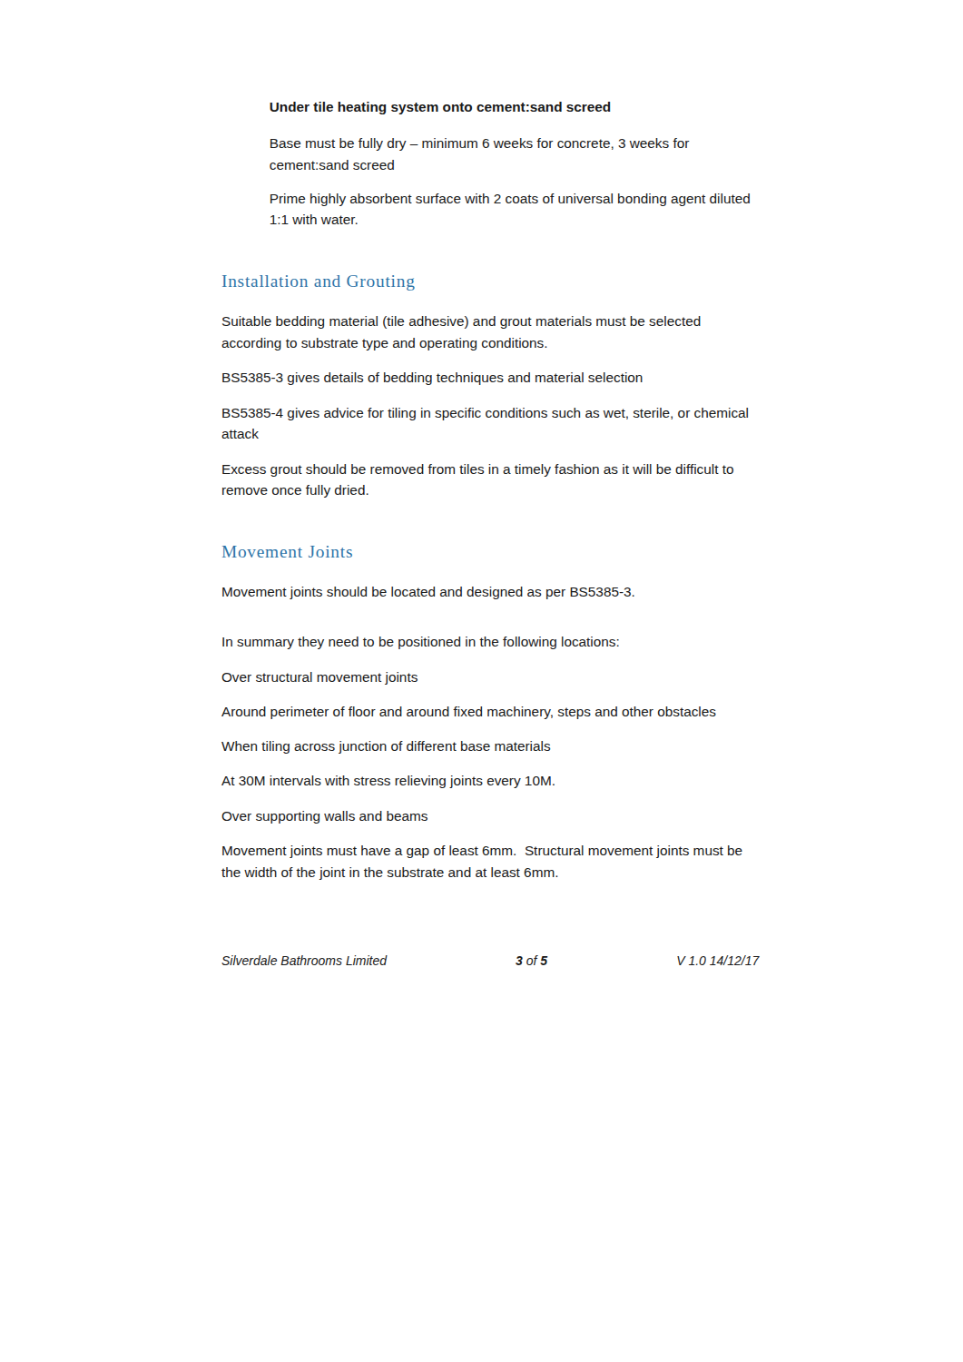Under tile heating system onto cement:sand screed
Base must be fully dry – minimum 6 weeks for concrete, 3 weeks for cement:sand screed
Prime highly absorbent surface with 2 coats of universal bonding agent diluted 1:1 with water.
Installation and Grouting
Suitable bedding material (tile adhesive) and grout materials must be selected according to substrate type and operating conditions.
BS5385-3 gives details of bedding techniques and material selection
BS5385-4 gives advice for tiling in specific conditions such as wet, sterile, or chemical attack
Excess grout should be removed from tiles in a timely fashion as it will be difficult to remove once fully dried.
Movement Joints
Movement joints should be located and designed as per BS5385-3.
In summary they need to be positioned in the following locations:
Over structural movement joints
Around perimeter of floor and around fixed machinery, steps and other obstacles
When tiling across junction of different base materials
At 30M intervals with stress relieving joints every 10M.
Over supporting walls and beams
Movement joints must have a gap of least 6mm. Structural movement joints must be the width of the joint in the substrate and at least 6mm.
Silverdale Bathrooms Limited 3 of 5 V 1.0 14/12/17